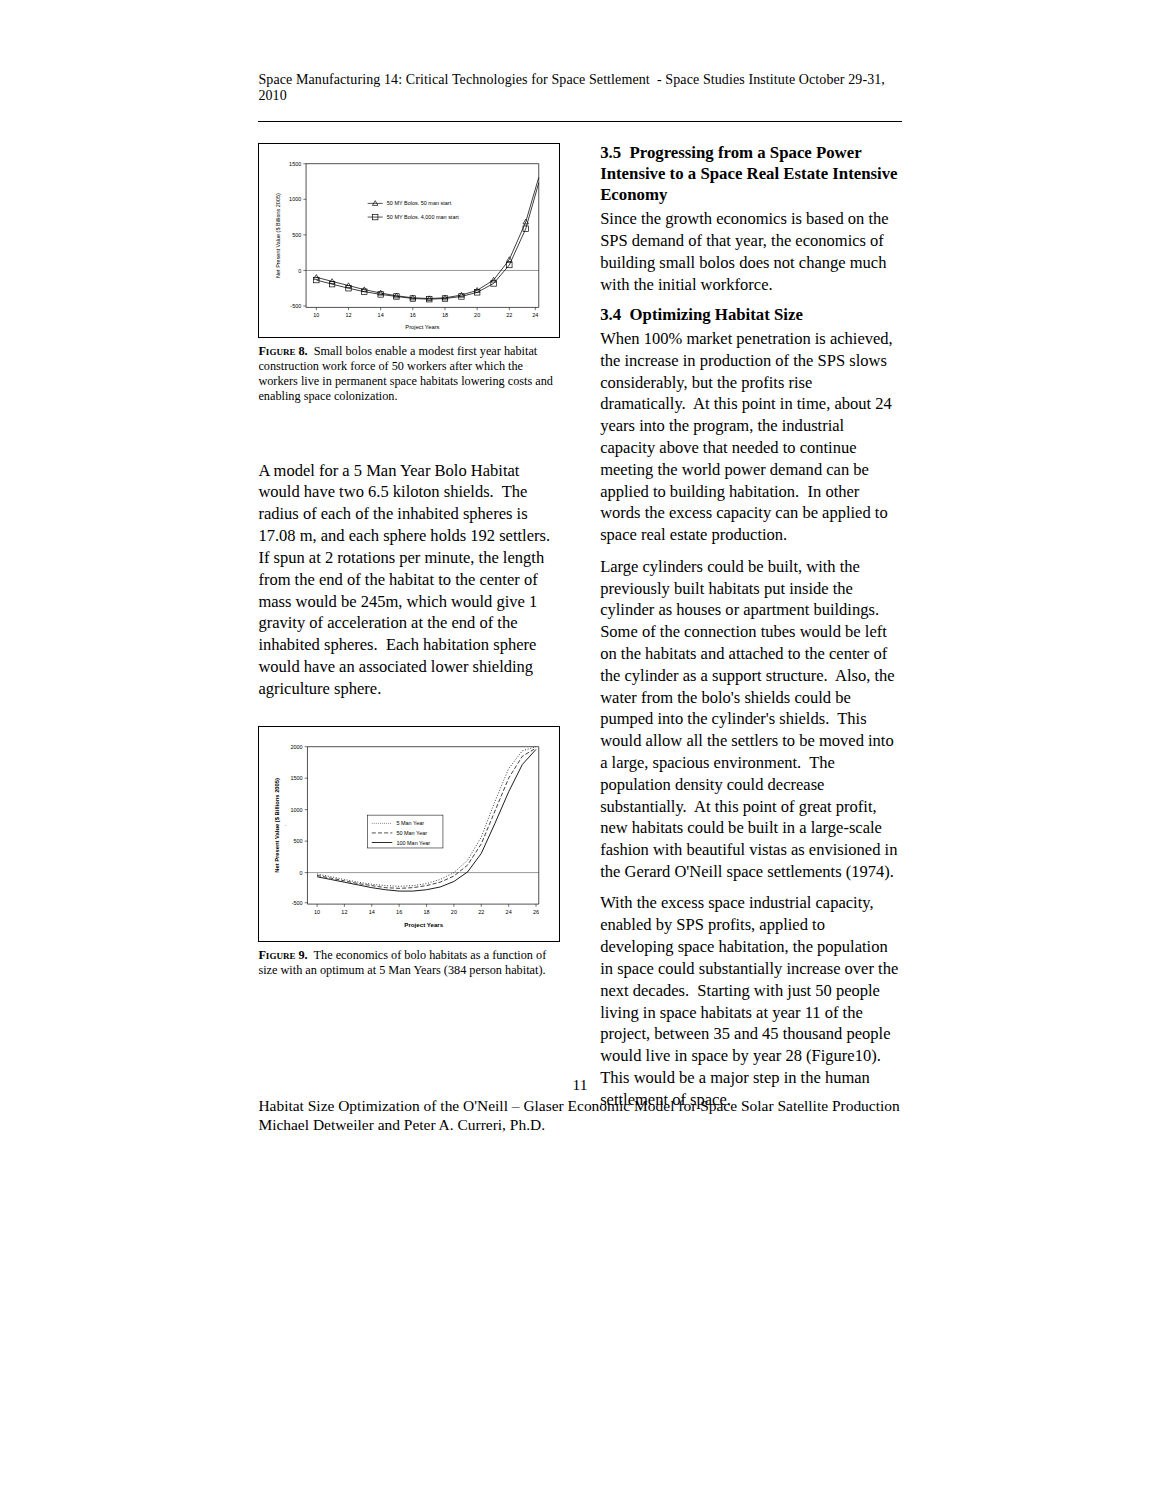Space Manufacturing 14: Critical Technologies for Space Settlement - Space Studies Institute October 29-31, 2010
1500 1000 500 0 -500 10 12 14 16 18 20 22 24 Project Years Net Present Value ($ Billions 2005) 50 MY Bolos. 50 man start 50 MY Bolos. 4,000 man start
Figure 8. Small bolos enable a modest first year habitat construction work force of 50 workers after which the workers live in permanent space habitats lowering costs and enabling space colonization.
A model for a 5 Man Year Bolo Habitat would have two 6.5 kiloton shields. The radius of each of the inhabited spheres is 17.08 m, and each sphere holds 192 settlers. If spun at 2 rotations per minute, the length from the end of the habitat to the center of mass would be 245m, which would give 1 gravity of acceleration at the end of the inhabited spheres. Each habitation sphere would have an associated lower shielding agriculture sphere.
2000 1500 1000 500 0 -500 10 12 14 16 18 20 22 24 26 Project Years Net Present Value ($ Billions 2005) . 5 Man Year 50 Man Year 100 Man Year
Figure 9. The economics of bolo habitats as a function of size with an optimum at 5 Man Years (384 person habitat).
3.5 Progressing from a Space Power Intensive to a Space Real Estate Intensive Economy
Since the growth economics is based on the SPS demand of that year, the economics of building small bolos does not change much with the initial workforce.
3.4 Optimizing Habitat Size
When 100% market penetration is achieved, the increase in production of the SPS slows considerably, but the profits rise dramatically. At this point in time, about 24 years into the program, the industrial capacity above that needed to continue meeting the world power demand can be applied to building habitation. In other words the excess capacity can be applied to space real estate production.
Large cylinders could be built, with the previously built habitats put inside the cylinder as houses or apartment buildings. Some of the connection tubes would be left on the habitats and attached to the center of the cylinder as a support structure. Also, the water from the bolo's shields could be pumped into the cylinder's shields. This would allow all the settlers to be moved into a large, spacious environment. The population density could decrease substantially. At this point of great profit, new habitats could be built in a large-scale fashion with beautiful vistas as envisioned in the Gerard O'Neill space settlements (1974).
With the excess space industrial capacity, enabled by SPS profits, applied to developing space habitation, the population in space could substantially increase over the next decades. Starting with just 50 people living in space habitats at year 11 of the project, between 35 and 45 thousand people would live in space by year 28 (Figure10). This would be a major step in the human settlement of space.
11
Habitat Size Optimization of the O'Neill – Glaser Economic Model for Space Solar Satellite Production
Michael Detweiler and Peter A. Curreri, Ph.D.